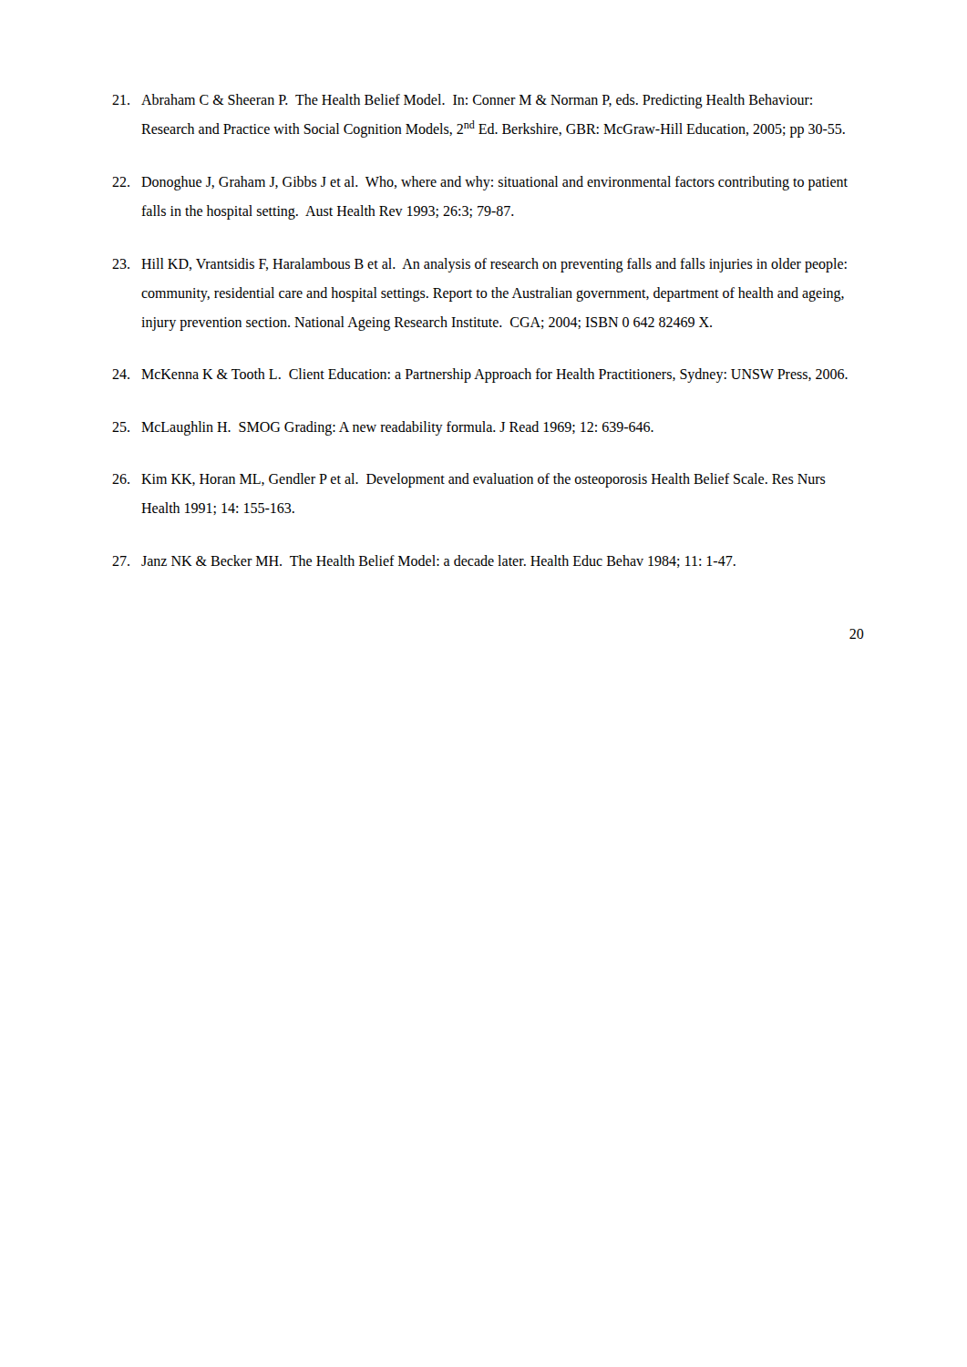Abraham C & Sheeran P. The Health Belief Model. In: Conner M & Norman P, eds. Predicting Health Behaviour: Research and Practice with Social Cognition Models, 2nd Ed. Berkshire, GBR: McGraw-Hill Education, 2005; pp 30-55.
Donoghue J, Graham J, Gibbs J et al. Who, where and why: situational and environmental factors contributing to patient falls in the hospital setting. Aust Health Rev 1993; 26:3; 79-87.
Hill KD, Vrantsidis F, Haralambous B et al. An analysis of research on preventing falls and falls injuries in older people: community, residential care and hospital settings. Report to the Australian government, department of health and ageing, injury prevention section. National Ageing Research Institute. CGA; 2004; ISBN 0 642 82469 X.
McKenna K & Tooth L. Client Education: a Partnership Approach for Health Practitioners, Sydney: UNSW Press, 2006.
McLaughlin H. SMOG Grading: A new readability formula. J Read 1969; 12: 639-646.
Kim KK, Horan ML, Gendler P et al. Development and evaluation of the osteoporosis Health Belief Scale. Res Nurs Health 1991; 14: 155-163.
Janz NK & Becker MH. The Health Belief Model: a decade later. Health Educ Behav 1984; 11: 1-47.
20